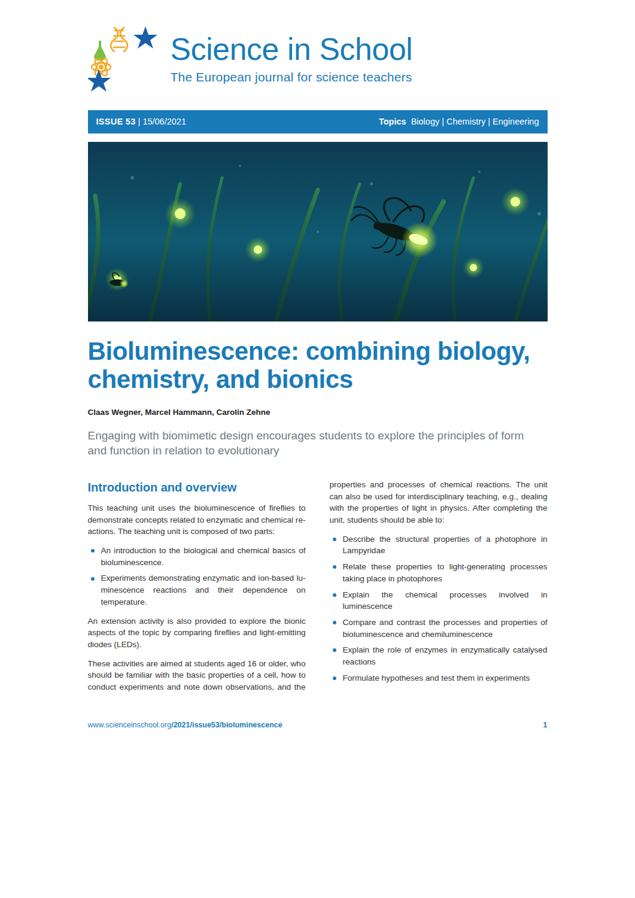Science in School
The European journal for science teachers
ISSUE 53 | 15/06/2021
Topics Biology | Chemistry | Engineering
Bioluminescence: combining biology, chemistry, and bionics
Claas Wegner, Marcel Hammann, Carolin Zehne
Engaging with biomimetic design encourages students to explore the principles of form and function in relation to evolutionary
Introduction and overview
This teaching unit uses the bioluminescence of fireflies to demonstrate concepts related to enzymatic and chemical reactions. The teaching unit is composed of two parts:
An introduction to the biological and chemical basics of bioluminescence.
Experiments demonstrating enzymatic and ion-based luminescence reactions and their dependence on temperature.
An extension activity is also provided to explore the bionic aspects of the topic by comparing fireflies and light-emitting diodes (LEDs).
These activities are aimed at students aged 16 or older, who should be familiar with the basic properties of a cell, how to conduct experiments and note down observations, and the properties and processes of chemical reactions. The unit can also be used for interdisciplinary teaching, e.g., dealing with the properties of light in physics. After completing the unit, students should be able to:
Describe the structural properties of a photophore in Lampyridae
Relate these properties to light-generating processes taking place in photophores
Explain the chemical processes involved in luminescence
Compare and contrast the processes and properties of bioluminescence and chemiluminescence
Explain the role of enzymes in enzymatically catalysed reactions
Formulate hypotheses and test them in experiments
www.scienceinschool.org/2021/issue53/bioluminescence 1